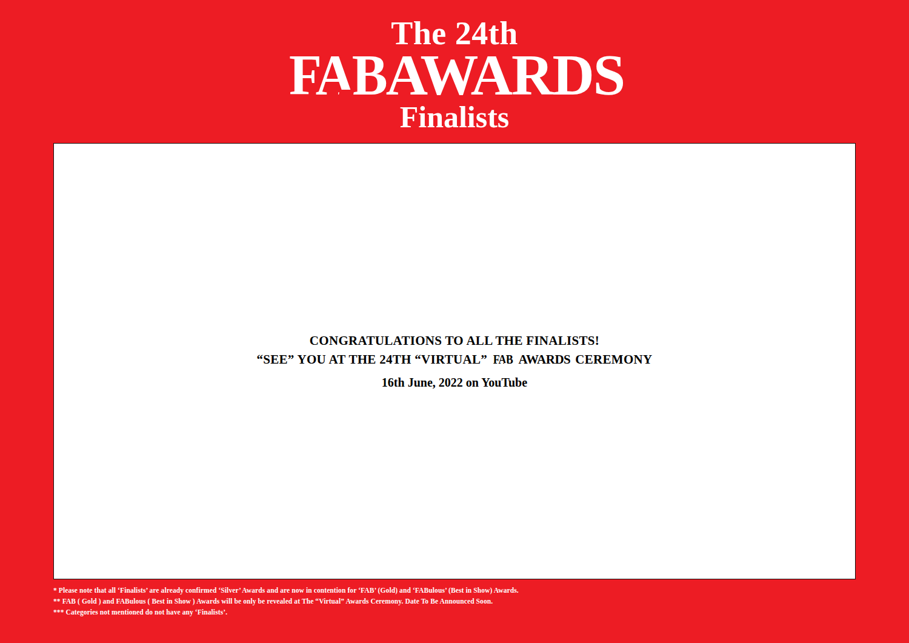The 24th
FAB AWARDS
Finalists
Congratulations to all the finalists!
“SEE” YOU AT THE 24th “VIRTUAL” FAB AWARDS CEREMONY
16th June, 2022 on YouTube
* Please note that all ‘Finalists’ are already confirmed ‘Silver’ Awards and are now in contention for ‘FAB’ (Gold) and ‘FABulous’ (Best in Show) Awards.
** FAB ( Gold ) and FABulous ( Best in Show ) Awards will be only be revealed at The “Virtual” Awards Ceremony. Date To Be Announced Soon.
*** Categories not mentioned do not have any ‘Finalists’.